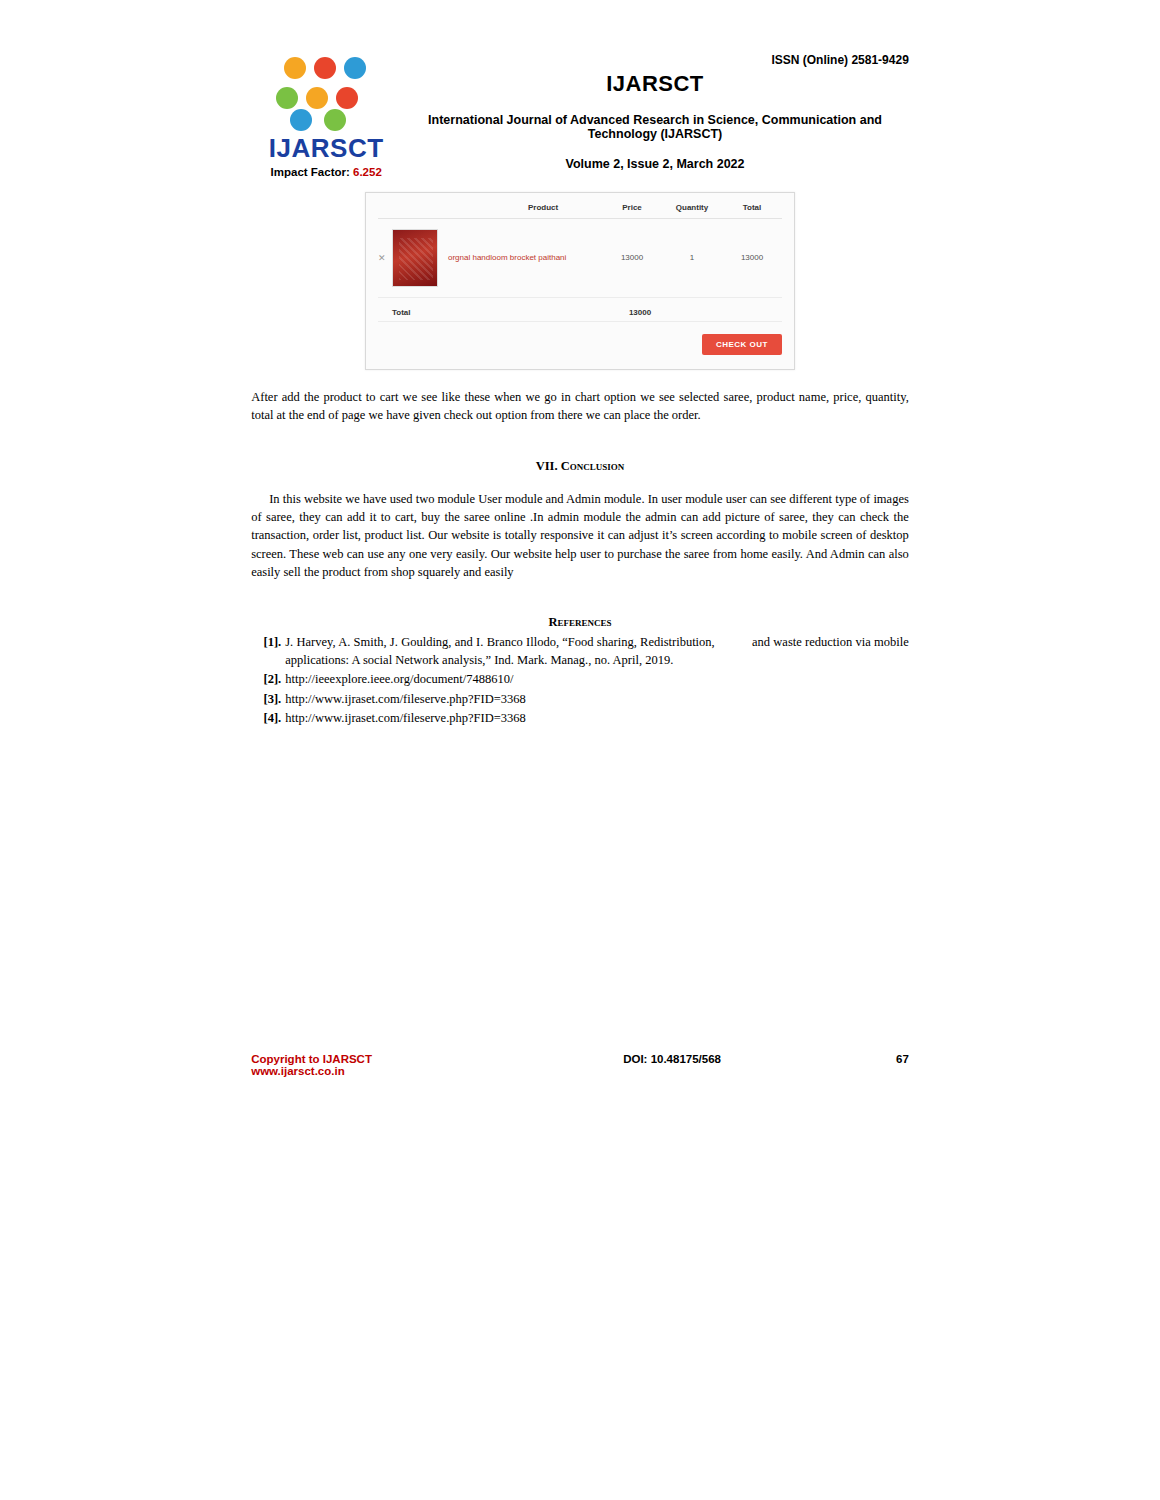IJARSCT
Impact Factor: 6.252
IJARSCT
International Journal of Advanced Research in Science, Communication and Technology (IJARSCT)
Volume 2, Issue 2, March 2022
ISSN (Online) 2581-9429
Product
Price
Quantity
Total
✕
orgnal handloom brocket paithani
13000
1
13000
Total
13000
CHECK OUT
After add the product to cart we see like these when we go in chart option we see selected saree, product name, price, quantity, total at the end of page we have given check out option from there we can place the order.
VII. Conclusion
In this website we have used two module User module and Admin module. In user module user can see different type of images of saree, they can add it to cart, buy the saree online .In admin module the admin can add picture of saree, they can check the transaction, order list, product list. Our website is totally responsive it can adjust it’s screen according to mobile screen of desktop screen. These web can use any one very easily. Our website help user to purchase the saree from home easily. And Admin can also easily sell the product from shop squarely and easily
References
[1]. J. Harvey, A. Smith, J. Goulding, and I. Branco Illodo, “Food sharing, Redistribution, and waste reduction via mobile applications: A social Network analysis,” Ind. Mark. Manag., no. April, 2019.
[2]. http://ieeexplore.ieee.org/document/7488610/
[3]. http://www.ijraset.com/fileserve.php?FID=3368
[4]. http://www.ijraset.com/fileserve.php?FID=3368
Copyright to IJARSCT
www.ijarsct.co.in
DOI: 10.48175/568
67